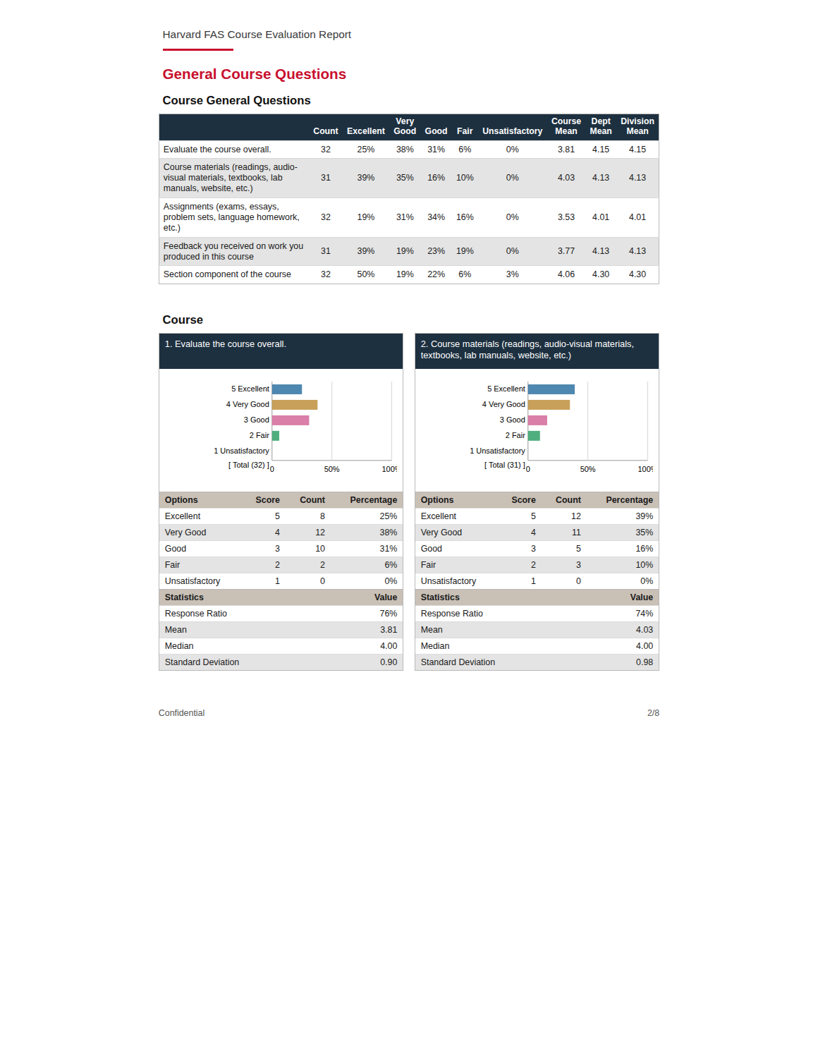Harvard FAS Course Evaluation Report
General Course Questions
Course General Questions
| | Count | Excellent | Very Good | Good | Fair | Unsatisfactory | Course Mean | Dept Mean | Division Mean |
| --- | --- | --- | --- | --- | --- | --- | --- | --- | --- |
| Evaluate the course overall. | 32 | 25% | 38% | 31% | 6% | 0% | 3.81 | 4.15 | 4.15 |
| Course materials (readings, audio-visual materials, textbooks, lab manuals, website, etc.) | 31 | 39% | 35% | 16% | 10% | 0% | 4.03 | 4.13 | 4.13 |
| Assignments (exams, essays, problem sets, language homework, etc.) | 32 | 19% | 31% | 34% | 16% | 0% | 3.53 | 4.01 | 4.01 |
| Feedback you received on work you produced in this course | 31 | 39% | 19% | 23% | 19% | 0% | 3.77 | 4.13 | 4.13 |
| Section component of the course | 32 | 50% | 19% | 22% | 6% | 3% | 4.06 | 4.30 | 4.30 |
Course
1. Evaluate the course overall.
5 Excellent 4 Very Good 3 Good 2 Fair 1 Unsatisfactory [ Total (32) ] 0 50% 100%
| Options | Score | Count | Percentage |
| --- | --- | --- | --- |
| Excellent | 5 | 8 | 25% |
| Very Good | 4 | 12 | 38% |
| Good | 3 | 10 | 31% |
| Fair | 2 | 2 | 6% |
| Unsatisfactory | 1 | 0 | 0% |
| Statistics | Value |
| Response Ratio | 76% |
| Mean | 3.81 |
| Median | 4.00 |
| Standard Deviation | 0.90 |
2. Course materials (readings, audio-visual materials, textbooks, lab manuals, website, etc.)
5 Excellent 4 Very Good 3 Good 2 Fair 1 Unsatisfactory [ Total (31) ] 0 50% 100%
| Options | Score | Count | Percentage |
| --- | --- | --- | --- |
| Excellent | 5 | 12 | 39% |
| Very Good | 4 | 11 | 35% |
| Good | 3 | 5 | 16% |
| Fair | 2 | 3 | 10% |
| Unsatisfactory | 1 | 0 | 0% |
| Statistics | Value |
| Response Ratio | 74% |
| Mean | 4.03 |
| Median | 4.00 |
| Standard Deviation | 0.98 |
Confidential 2/8